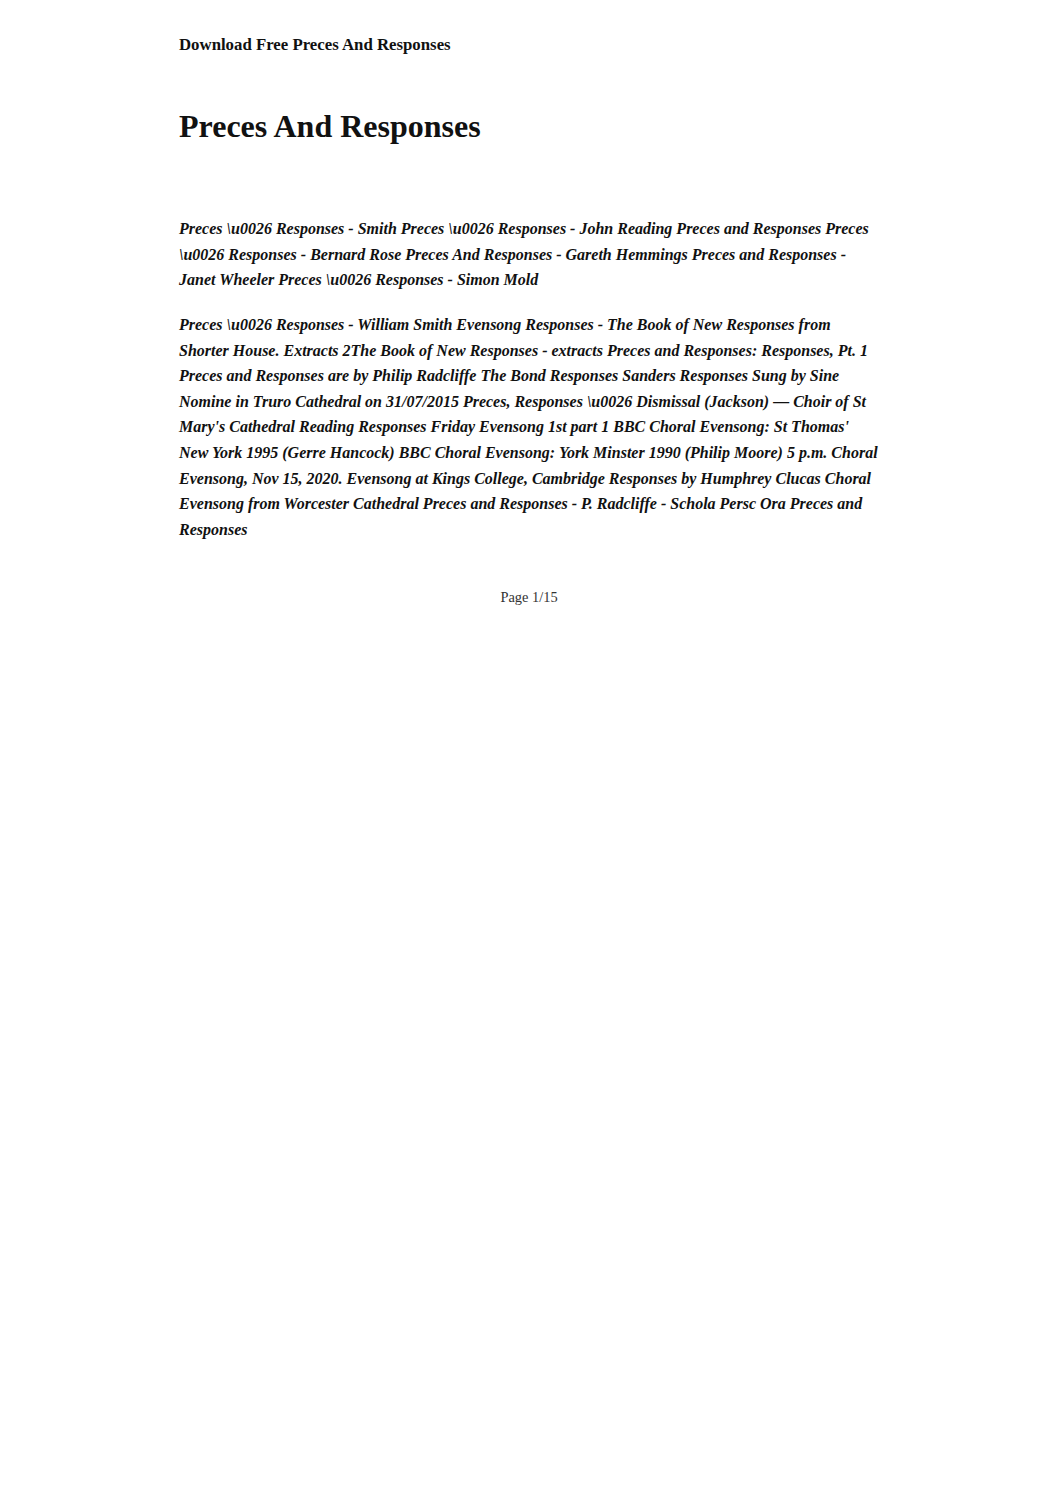Download Free Preces And Responses
Preces And Responses
Preces \u0026 Responses - Smith Preces \u0026 Responses - John Reading Preces and Responses Preces \u0026 Responses - Bernard Rose Preces And Responses - Gareth Hemmings Preces and Responses - Janet Wheeler Preces \u0026 Responses - Simon Mold
Preces \u0026 Responses - William Smith Evensong Responses - The Book of New Responses from Shorter House. Extracts 2The Book of New Responses - extracts Preces and Responses: Responses, Pt. 1 Preces and Responses are by Philip Radcliffe The Bond Responses Sanders Responses Sung by Sine Nomine in Truro Cathedral on 31/07/2015 Preces, Responses \u0026 Dismissal (Jackson) — Choir of St Mary's Cathedral Reading Responses Friday Evensong 1st part 1 BBC Choral Evensong: St Thomas' New York 1995 (Gerre Hancock) BBC Choral Evensong: York Minster 1990 (Philip Moore) 5 p.m. Choral Evensong, Nov 15, 2020. Evensong at Kings College, Cambridge Responses by Humphrey Clucas Choral Evensong from Worcester Cathedral Preces and Responses - P. Radcliffe - Schola Persc Ora Preces and Responses
Page 1/15